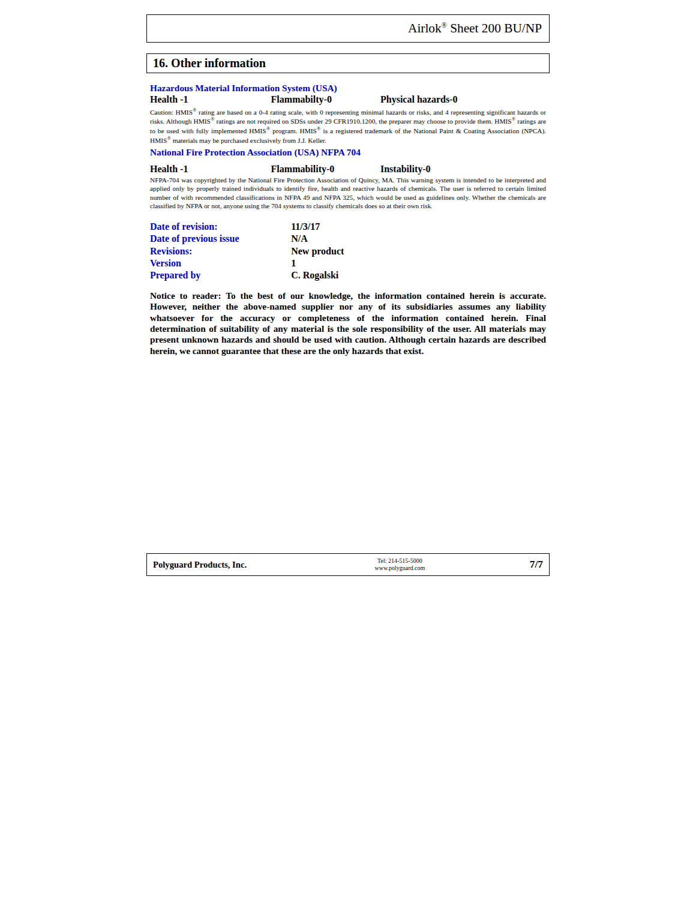Airlok® Sheet 200 BU/NP
16. Other information
Hazardous Material Information System (USA)
Health -1 Flammabilty-0 Physical hazards-0
Caution: HMIS® rating are based on a 0-4 rating scale, with 0 representing minimal hazards or risks, and 4 representing significant hazards or risks. Although HMIS® ratings are not required on SDSs under 29 CFR1910.1200, the preparer may choose to provide them. HMIS® ratings are to be used with fully implemented HMIS® program. HMIS® is a registered trademark of the National Paint & Coating Association (NPCA). HMIS® materials may be purchased exclusively from J.J. Keller.
National Fire Protection Association (USA) NFPA 704
Health -1 Flammability-0 Instability-0
NFPA-704 was copyrighted by the National Fire Protection Association of Quincy, MA. This warning system is intended to be interpreted and applied only by properly trained individuals to identify fire, health and reactive hazards of chemicals. The user is referred to certain limited number of with recommended classifications in NFPA 49 and NFPA 325, which would be used as guidelines only. Whether the chemicals are classified by NFPA or not, anyone using the 704 systems to classify chemicals does so at their own risk.
| Date of revision: | 11/3/17 |
| Date of previous issue | N/A |
| Revisions: | New product |
| Version | 1 |
| Prepared by | C. Rogalski |
Notice to reader: To the best of our knowledge, the information contained herein is accurate. However, neither the above-named supplier nor any of its subsidiaries assumes any liability whatsoever for the accuracy or completeness of the information contained herein. Final determination of suitability of any material is the sole responsibility of the user. All materials may present unknown hazards and should be used with caution. Although certain hazards are described herein, we cannot guarantee that these are the only hazards that exist.
Polyguard Products, Inc. Tel: 214-515-5000
www.polyguard.com 7/7